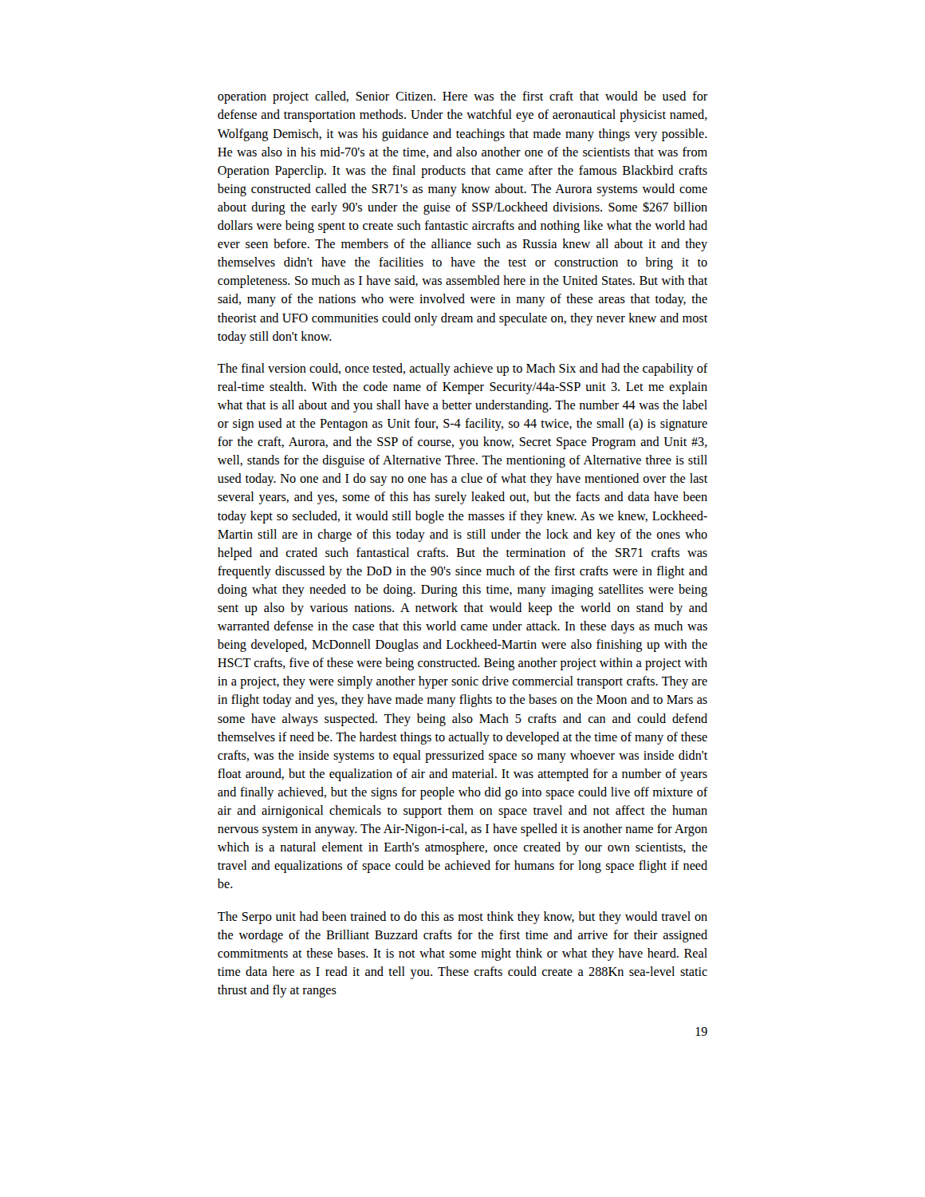operation project called, Senior Citizen. Here was the first craft that would be used for defense and transportation methods. Under the watchful eye of aeronautical physicist named, Wolfgang Demisch, it was his guidance and teachings that made many things very possible. He was also in his mid-70's at the time, and also another one of the scientists that was from Operation Paperclip. It was the final products that came after the famous Blackbird crafts being constructed called the SR71's as many know about. The Aurora systems would come about during the early 90's under the guise of SSP/Lockheed divisions. Some $267 billion dollars were being spent to create such fantastic aircrafts and nothing like what the world had ever seen before. The members of the alliance such as Russia knew all about it and they themselves didn't have the facilities to have the test or construction to bring it to completeness. So much as I have said, was assembled here in the United States. But with that said, many of the nations who were involved were in many of these areas that today, the theorist and UFO communities could only dream and speculate on, they never knew and most today still don't know.
The final version could, once tested, actually achieve up to Mach Six and had the capability of real-time stealth. With the code name of Kemper Security/44a-SSP unit 3. Let me explain what that is all about and you shall have a better understanding. The number 44 was the label or sign used at the Pentagon as Unit four, S-4 facility, so 44 twice, the small (a) is signature for the craft, Aurora, and the SSP of course, you know, Secret Space Program and Unit #3, well, stands for the disguise of Alternative Three. The mentioning of Alternative three is still used today. No one and I do say no one has a clue of what they have mentioned over the last several years, and yes, some of this has surely leaked out, but the facts and data have been today kept so secluded, it would still bogle the masses if they knew. As we knew, Lockheed-Martin still are in charge of this today and is still under the lock and key of the ones who helped and crated such fantastical crafts. But the termination of the SR71 crafts was frequently discussed by the DoD in the 90's since much of the first crafts were in flight and doing what they needed to be doing. During this time, many imaging satellites were being sent up also by various nations. A network that would keep the world on stand by and warranted defense in the case that this world came under attack. In these days as much was being developed, McDonnell Douglas and Lockheed-Martin were also finishing up with the HSCT crafts, five of these were being constructed. Being another project within a project with in a project, they were simply another hyper sonic drive commercial transport crafts. They are in flight today and yes, they have made many flights to the bases on the Moon and to Mars as some have always suspected. They being also Mach 5 crafts and can and could defend themselves if need be. The hardest things to actually to developed at the time of many of these crafts, was the inside systems to equal pressurized space so many whoever was inside didn't float around, but the equalization of air and material. It was attempted for a number of years and finally achieved, but the signs for people who did go into space could live off mixture of air and airnigonical chemicals to support them on space travel and not affect the human nervous system in anyway. The Air-Nigon-i-cal, as I have spelled it is another name for Argon which is a natural element in Earth's atmosphere, once created by our own scientists, the travel and equalizations of space could be achieved for humans for long space flight if need be.
The Serpo unit had been trained to do this as most think they know, but they would travel on the wordage of the Brilliant Buzzard crafts for the first time and arrive for their assigned commitments at these bases. It is not what some might think or what they have heard. Real time data here as I read it and tell you. These crafts could create a 288Kn sea-level static thrust and fly at ranges
19